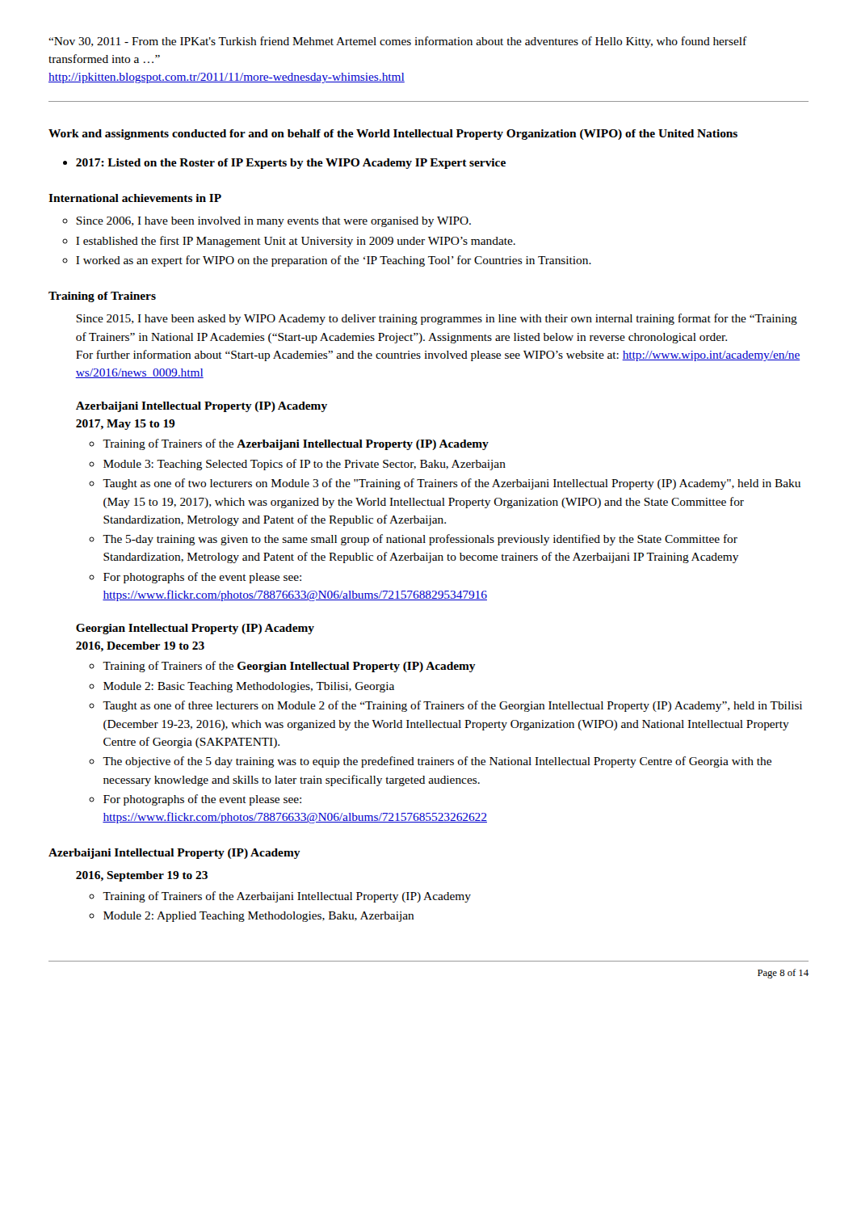“Nov 30, 2011 - From the IPKat's Turkish friend Mehmet Artemel comes information about the adventures of Hello Kitty, who found herself transformed into a …”
http://ipkitten.blogspot.com.tr/2011/11/more-wednesday-whimsies.html
Work and assignments conducted for and on behalf of the World Intellectual Property Organization (WIPO) of the United Nations
2017: Listed on the Roster of IP Experts by the WIPO Academy IP Expert service
International achievements in IP
Since 2006, I have been involved in many events that were organised by WIPO.
I established the first IP Management Unit at University in 2009 under WIPO’s mandate.
I worked as an expert for WIPO on the preparation of the ‘IP Teaching Tool’ for Countries in Transition.
Training of Trainers
Since 2015, I have been asked by WIPO Academy to deliver training programmes in line with their own internal training format for the “Training of Trainers” in National IP Academies (“Start-up Academies Project”). Assignments are listed below in reverse chronological order.
For further information about “Start-up Academies” and the countries involved please see WIPO’s website at: http://www.wipo.int/academy/en/news/2016/news_0009.html
Azerbaijani Intellectual Property (IP) Academy
2017, May 15 to 19
Training of Trainers of the Azerbaijani Intellectual Property (IP) Academy
Module 3: Teaching Selected Topics of IP to the Private Sector, Baku, Azerbaijan
Taught as one of two lecturers on Module 3 of the "Training of Trainers of the Azerbaijani Intellectual Property (IP) Academy", held in Baku (May 15 to 19, 2017), which was organized by the World Intellectual Property Organization (WIPO) and the State Committee for Standardization, Metrology and Patent of the Republic of Azerbaijan.
The 5-day training was given to the same small group of national professionals previously identified by the State Committee for Standardization, Metrology and Patent of the Republic of Azerbaijan to become trainers of the Azerbaijani IP Training Academy
For photographs of the event please see:
https://www.flickr.com/photos/78876633@N06/albums/72157688295347916
Georgian Intellectual Property (IP) Academy
2016, December 19 to 23
Training of Trainers of the Georgian Intellectual Property (IP) Academy
Module 2: Basic Teaching Methodologies, Tbilisi, Georgia
Taught as one of three lecturers on Module 2 of the “Training of Trainers of the Georgian Intellectual Property (IP) Academy”, held in Tbilisi (December 19-23, 2016), which was organized by the World Intellectual Property Organization (WIPO) and National Intellectual Property Centre of Georgia (SAKPATENTI).
The objective of the 5 day training was to equip the predefined trainers of the National Intellectual Property Centre of Georgia with the necessary knowledge and skills to later train specifically targeted audiences.
For photographs of the event please see:
https://www.flickr.com/photos/78876633@N06/albums/72157685523262622
Azerbaijani Intellectual Property (IP) Academy
2016, September 19 to 23
Training of Trainers of the Azerbaijani Intellectual Property (IP) Academy
Module 2: Applied Teaching Methodologies, Baku, Azerbaijan
Page 8 of 14